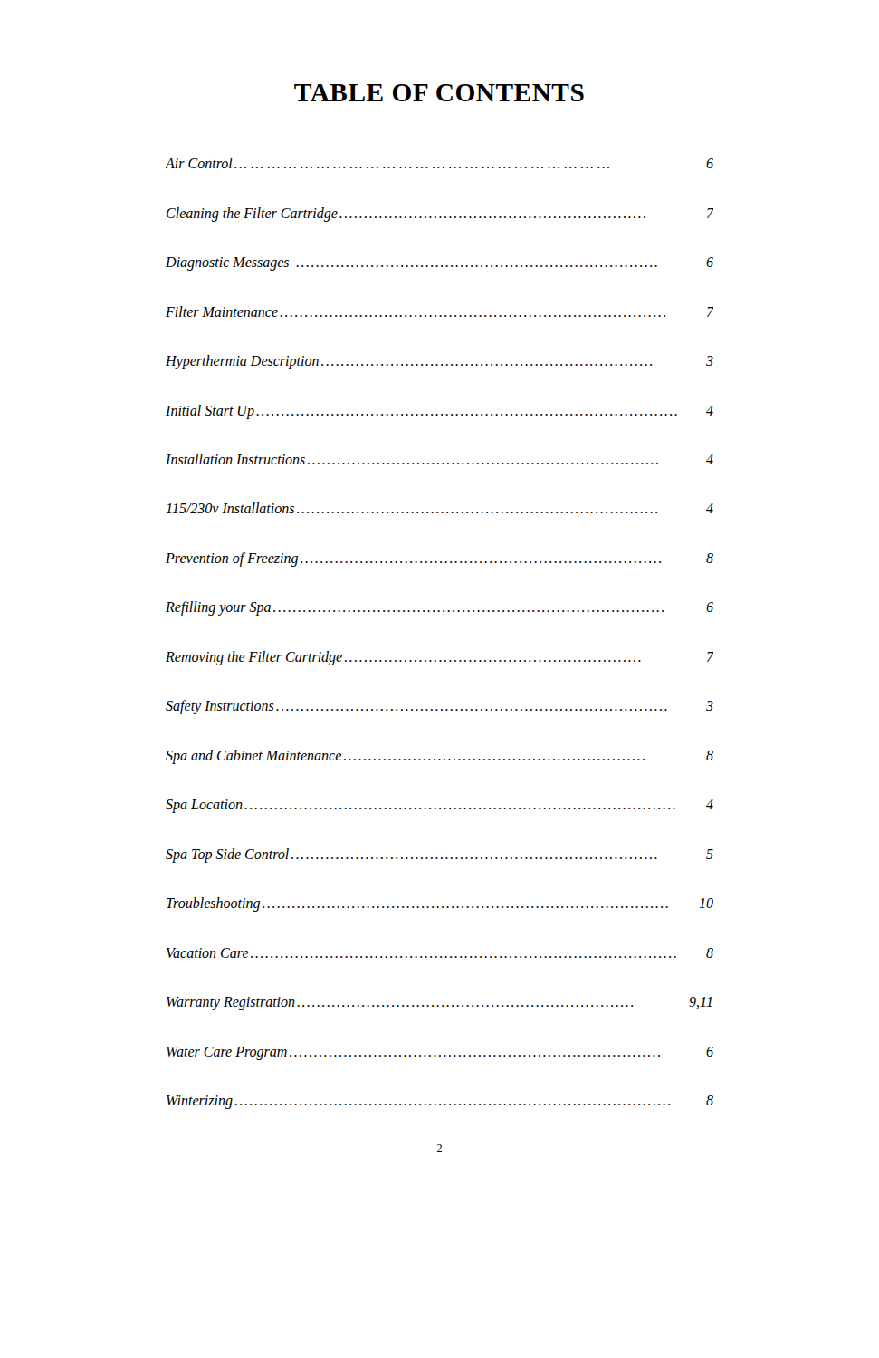TABLE OF CONTENTS
Air Control……………………………………………………………6
Cleaning the Filter Cartridge.............................................................. 7
Diagnostic Messages ......................................................................... 6
Filter Maintenance.............................................................................. 7
Hyperthermia Description................................................................... 3
Initial Start Up..................................................................................... 4
Installation Instructions....................................................................... 4
115/230v Installations......................................................................... 4
Prevention of Freezing......................................................................... 8
Refilling your Spa............................................................................... 6
Removing the Filter Cartridge............................................................ 7
Safety Instructions............................................................................... 3
Spa and Cabinet Maintenance............................................................. 8
Spa Location....................................................................................... 4
Spa Top Side Control.......................................................................... 5
Troubleshooting.................................................................................. 10
Vacation Care...................................................................................... 8
Warranty Registration.................................................................... 9,11
Water Care Program........................................................................... 6
Winterizing........................................................................................ 8
2